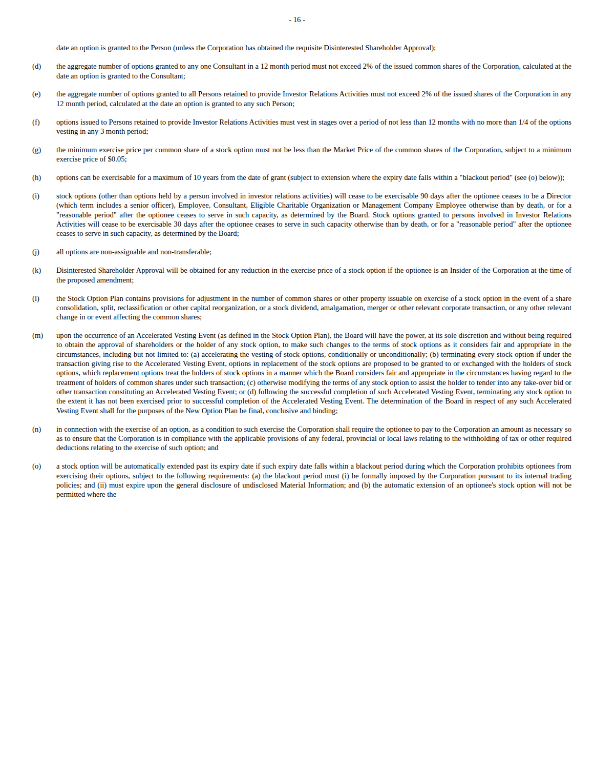- 16 -
date an option is granted to the Person (unless the Corporation has obtained the requisite Disinterested Shareholder Approval);
(d)
the aggregate number of options granted to any one Consultant in a 12 month period must not exceed 2% of the issued common shares of the Corporation, calculated at the date an option is granted to the Consultant;
(e)
the aggregate number of options granted to all Persons retained to provide Investor Relations Activities must not exceed 2% of the issued shares of the Corporation in any 12 month period, calculated at the date an option is granted to any such Person;
(f)
options issued to Persons retained to provide Investor Relations Activities must vest in stages over a period of not less than 12 months with no more than 1/4 of the options vesting in any 3 month period;
(g)
the minimum exercise price per common share of a stock option must not be less than the Market Price of the common shares of the Corporation, subject to a minimum exercise price of $0.05;
(h)
options can be exercisable for a maximum of 10 years from the date of grant (subject to extension where the expiry date falls within a "blackout period" (see (o) below));
(i)
stock options (other than options held by a person involved in investor relations activities) will cease to be exercisable 90 days after the optionee ceases to be a Director (which term includes a senior officer), Employee, Consultant, Eligible Charitable Organization or Management Company Employee otherwise than by death, or for a "reasonable period" after the optionee ceases to serve in such capacity, as determined by the Board. Stock options granted to persons involved in Investor Relations Activities will cease to be exercisable 30 days after the optionee ceases to serve in such capacity otherwise than by death, or for a "reasonable period" after the optionee ceases to serve in such capacity, as determined by the Board;
(j)
all options are non-assignable and non-transferable;
(k)
Disinterested Shareholder Approval will be obtained for any reduction in the exercise price of a stock option if the optionee is an Insider of the Corporation at the time of the proposed amendment;
(l)
the Stock Option Plan contains provisions for adjustment in the number of common shares or other property issuable on exercise of a stock option in the event of a share consolidation, split, reclassification or other capital reorganization, or a stock dividend, amalgamation, merger or other relevant corporate transaction, or any other relevant change in or event affecting the common shares;
(m)
upon the occurrence of an Accelerated Vesting Event (as defined in the Stock Option Plan), the Board will have the power, at its sole discretion and without being required to obtain the approval of shareholders or the holder of any stock option, to make such changes to the terms of stock options as it considers fair and appropriate in the circumstances, including but not limited to: (a) accelerating the vesting of stock options, conditionally or unconditionally; (b) terminating every stock option if under the transaction giving rise to the Accelerated Vesting Event, options in replacement of the stock options are proposed to be granted to or exchanged with the holders of stock options, which replacement options treat the holders of stock options in a manner which the Board considers fair and appropriate in the circumstances having regard to the treatment of holders of common shares under such transaction; (c) otherwise modifying the terms of any stock option to assist the holder to tender into any take-over bid or other transaction constituting an Accelerated Vesting Event; or (d) following the successful completion of such Accelerated Vesting Event, terminating any stock option to the extent it has not been exercised prior to successful completion of the Accelerated Vesting Event. The determination of the Board in respect of any such Accelerated Vesting Event shall for the purposes of the New Option Plan be final, conclusive and binding;
(n)
in connection with the exercise of an option, as a condition to such exercise the Corporation shall require the optionee to pay to the Corporation an amount as necessary so as to ensure that the Corporation is in compliance with the applicable provisions of any federal, provincial or local laws relating to the withholding of tax or other required deductions relating to the exercise of such option; and
(o)
a stock option will be automatically extended past its expiry date if such expiry date falls within a blackout period during which the Corporation prohibits optionees from exercising their options, subject to the following requirements: (a) the blackout period must (i) be formally imposed by the Corporation pursuant to its internal trading policies; and (ii) must expire upon the general disclosure of undisclosed Material Information; and (b) the automatic extension of an optionee's stock option will not be permitted where the